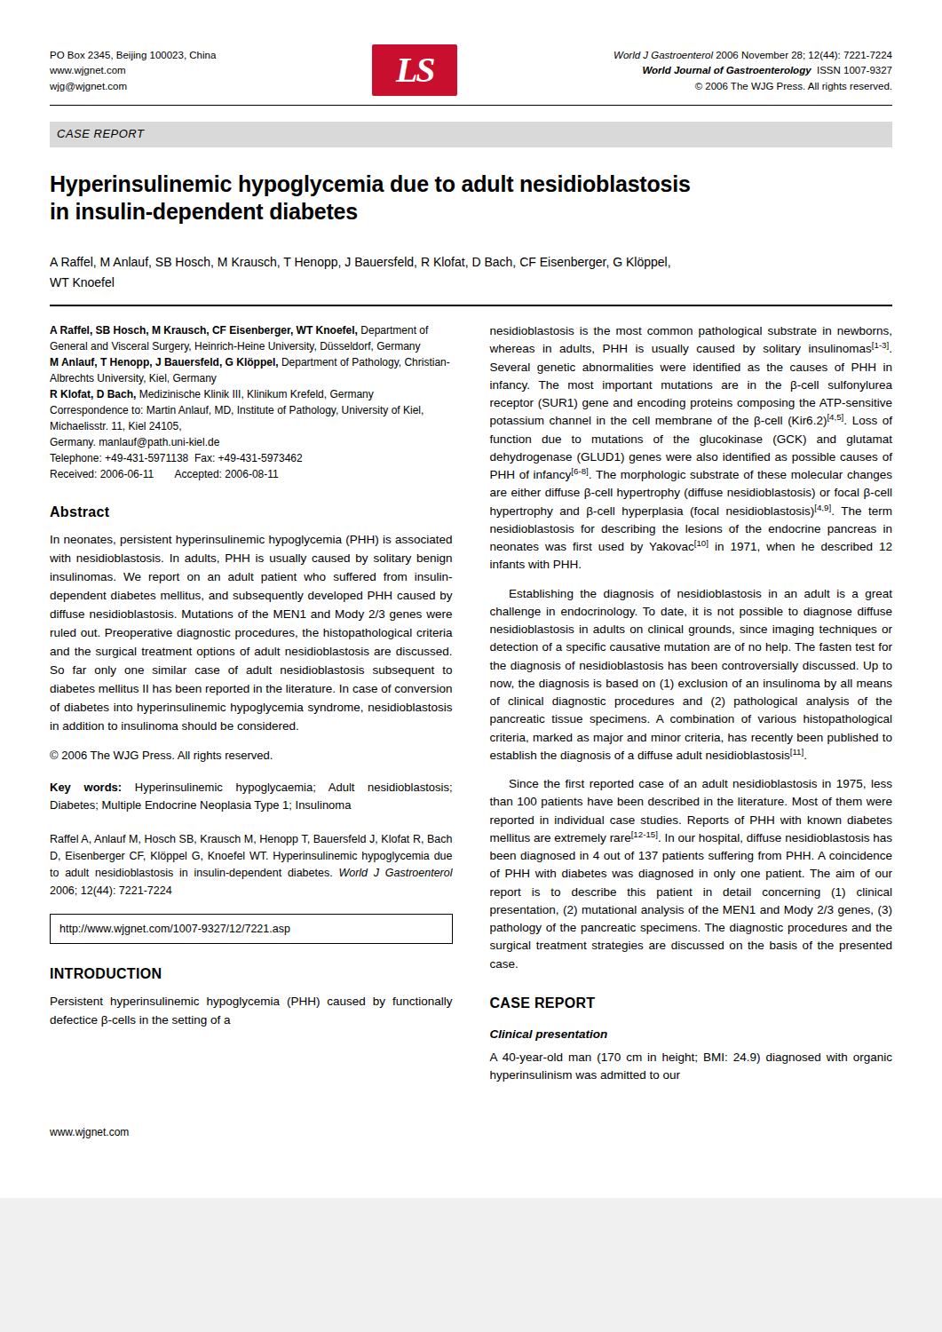PO Box 2345, Beijing 100023, China
www.wjgnet.com
wjg@wjgnet.com
LS
World J Gastroenterol 2006 November 28; 12(44): 7221-7224
World Journal of Gastroenterology ISSN 1007-9327
© 2006 The WJG Press. All rights reserved.
CASE REPORT
Hyperinsulinemic hypoglycemia due to adult nesidioblastosis
in insulin-dependent diabetes
A Raffel, M Anlauf, SB Hosch, M Krausch, T Henopp, J Bauersfeld, R Klofat, D Bach, CF Eisenberger, G Klöppel,
WT Knoefel
A Raffel, SB Hosch, M Krausch, CF Eisenberger, WT Knoefel, Department of General and Visceral Surgery, Heinrich-Heine University, Düsseldorf, Germany
M Anlauf, T Henopp, J Bauersfeld, G Klöppel, Department of Pathology, Christian-Albrechts University, Kiel, Germany
R Klofat, D Bach, Medizinische Klinik III, Klinikum Krefeld, Germany
Correspondence to: Martin Anlauf, MD, Institute of Pathology, University of Kiel, Michaelisstr. 11, Kiel 24105,
Germany. manlauf@path.uni-kiel.de
Telephone: +49-431-5971138 Fax: +49-431-5973462
Received: 2006-06-11 Accepted: 2006-08-11
Abstract
In neonates, persistent hyperinsulinemic hypoglycemia (PHH) is associated with nesidioblastosis. In adults, PHH is usually caused by solitary benign insulinomas. We report on an adult patient who suffered from insulin-dependent diabetes mellitus, and subsequently developed PHH caused by diffuse nesidioblastosis. Mutations of the MEN1 and Mody 2/3 genes were ruled out. Preoperative diagnostic procedures, the histopathological criteria and the surgical treatment options of adult nesidioblastosis are discussed. So far only one similar case of adult nesidioblastosis subsequent to diabetes mellitus II has been reported in the literature. In case of conversion of diabetes into hyperinsulinemic hypoglycemia syndrome, nesidioblastosis in addition to insulinoma should be considered.
© 2006 The WJG Press. All rights reserved.
Key words: Hyperinsulinemic hypoglycaemia; Adult nesidioblastosis; Diabetes; Multiple Endocrine Neoplasia Type 1; Insulinoma
Raffel A, Anlauf M, Hosch SB, Krausch M, Henopp T, Bauersfeld J, Klofat R, Bach D, Eisenberger CF, Klöppel G, Knoefel WT. Hyperinsulinemic hypoglycemia due to adult nesidioblastosis in insulin-dependent diabetes. World J Gastroenterol 2006; 12(44): 7221-7224
http://www.wjgnet.com/1007-9327/12/7221.asp
Introduction
Persistent hyperinsulinemic hypoglycemia (PHH) caused by functionally defectice β-cells in the setting of a
nesidioblastosis is the most common pathological substrate in newborns, whereas in adults, PHH is usually caused by solitary insulinomas[1-3]. Several genetic abnormalities were identified as the causes of PHH in infancy. The most important mutations are in the β-cell sulfonylurea receptor (SUR1) gene and encoding proteins composing the ATP-sensitive potassium channel in the cell membrane of the β-cell (Kir6.2)[4,5]. Loss of function due to mutations of the glucokinase (GCK) and glutamat dehydrogenase (GLUD1) genes were also identified as possible causes of PHH of infancy[6-8]. The morphologic substrate of these molecular changes are either diffuse β-cell hypertrophy (diffuse nesidioblastosis) or focal β-cell hypertrophy and β-cell hyperplasia (focal nesidioblastosis)[4,9]. The term nesidioblastosis for describing the lesions of the endocrine pancreas in neonates was first used by Yakovac[10] in 1971, when he described 12 infants with PHH.
Establishing the diagnosis of nesidioblastosis in an adult is a great challenge in endocrinology. To date, it is not possible to diagnose diffuse nesidioblastosis in adults on clinical grounds, since imaging techniques or detection of a specific causative mutation are of no help. The fasten test for the diagnosis of nesidioblastosis has been controversially discussed. Up to now, the diagnosis is based on (1) exclusion of an insulinoma by all means of clinical diagnostic procedures and (2) pathological analysis of the pancreatic tissue specimens. A combination of various histopathological criteria, marked as major and minor criteria, has recently been published to establish the diagnosis of a diffuse adult nesidioblastosis[11].
Since the first reported case of an adult nesidioblastosis in 1975, less than 100 patients have been described in the literature. Most of them were reported in individual case studies. Reports of PHH with known diabetes mellitus are extremely rare[12-15]. In our hospital, diffuse nesidioblastosis has been diagnosed in 4 out of 137 patients suffering from PHH. A coincidence of PHH with diabetes was diagnosed in only one patient. The aim of our report is to describe this patient in detail concerning (1) clinical presentation, (2) mutational analysis of the MEN1 and Mody 2/3 genes, (3) pathology of the pancreatic specimens. The diagnostic procedures and the surgical treatment strategies are discussed on the basis of the presented case.
Case report
Clinical presentation
A 40-year-old man (170 cm in height; BMI: 24.9) diagnosed with organic hyperinsulinism was admitted to our
www.wjgnet.com